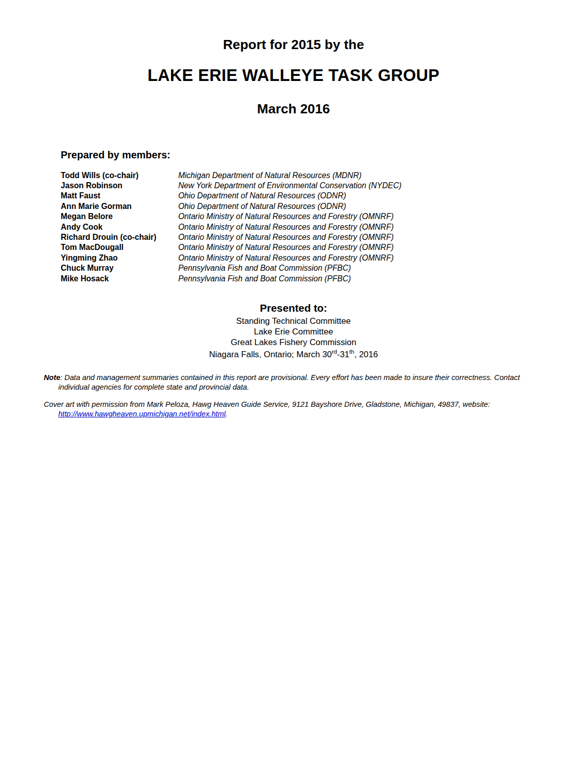Report for 2015 by the
LAKE ERIE WALLEYE TASK GROUP
March 2016
Prepared by members:
| Todd Wills (co-chair) | Michigan Department of Natural Resources (MDNR) |
| Jason Robinson | New York Department of Environmental Conservation (NYDEC) |
| Matt Faust | Ohio Department of Natural Resources (ODNR) |
| Ann Marie Gorman | Ohio Department of Natural Resources (ODNR) |
| Megan Belore | Ontario Ministry of Natural Resources and Forestry (OMNRF) |
| Andy Cook | Ontario Ministry of Natural Resources and Forestry (OMNRF) |
| Richard Drouin (co-chair) | Ontario Ministry of Natural Resources and Forestry (OMNRF) |
| Tom MacDougall | Ontario Ministry of Natural Resources and Forestry (OMNRF) |
| Yingming Zhao | Ontario Ministry of Natural Resources and Forestry (OMNRF) |
| Chuck Murray | Pennsylvania Fish and Boat Commission (PFBC) |
| Mike Hosack | Pennsylvania Fish and Boat Commission (PFBC) |
Presented to:
Standing Technical Committee
Lake Erie Committee
Great Lakes Fishery Commission
Niagara Falls, Ontario; March 30rd-31th, 2016
Note: Data and management summaries contained in this report are provisional. Every effort has been made to insure their correctness. Contact individual agencies for complete state and provincial data.
Cover art with permission from Mark Peloza, Hawg Heaven Guide Service, 9121 Bayshore Drive, Gladstone, Michigan, 49837, website: http://www.hawgheaven.upmichigan.net/index.html.